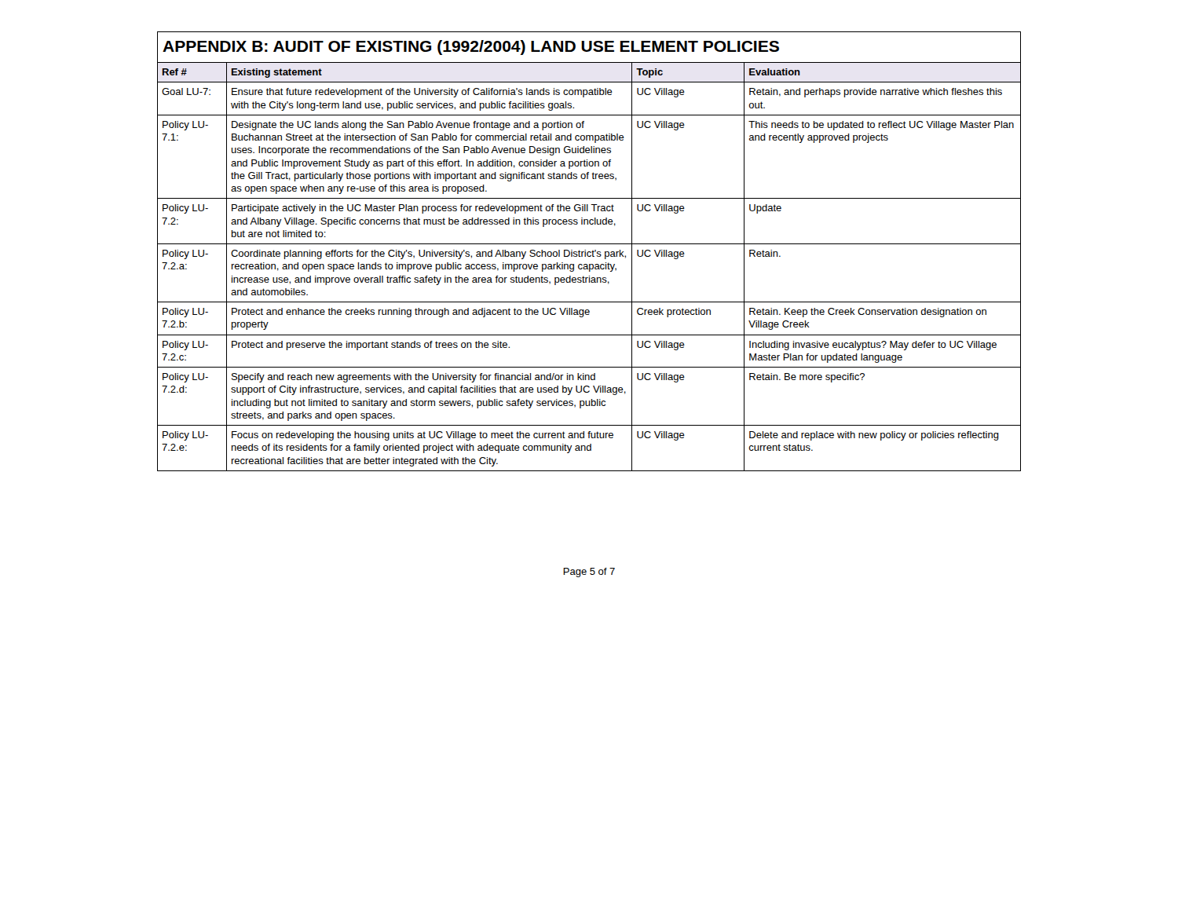APPENDIX B: AUDIT OF EXISTING (1992/2004) LAND USE ELEMENT POLICIES
| Ref # | Existing statement | Topic | Evaluation |
| --- | --- | --- | --- |
| Goal LU-7: | Ensure that future redevelopment of the University of California's lands is compatible with the City's long-term land use, public services, and public facilities goals. | UC Village | Retain, and perhaps provide narrative which fleshes this out. |
| Policy LU-7.1: | Designate the UC lands along the San Pablo Avenue frontage and a portion of Buchannan Street at the intersection of San Pablo for commercial retail and compatible uses. Incorporate the recommendations of the San Pablo Avenue Design Guidelines and Public Improvement Study as part of this effort. In addition, consider a portion of the Gill Tract, particularly those portions with important and significant stands of trees, as open space when any re-use of this area is proposed. | UC Village | This needs to be updated to reflect UC Village Master Plan and recently approved projects |
| Policy LU-7.2: | Participate actively in the UC Master Plan process for redevelopment of the Gill Tract and Albany Village. Specific concerns that must be addressed in this process include, but are not limited to: | UC Village | Update |
| Policy LU-7.2.a: | Coordinate planning efforts for the City's, University's, and Albany School District's park, recreation, and open space lands to improve public access, improve parking capacity, increase use, and improve overall traffic safety in the area for students, pedestrians, and automobiles. | UC Village | Retain. |
| Policy LU-7.2.b: | Protect and enhance the creeks running through and adjacent to the UC Village property | Creek protection | Retain. Keep the Creek Conservation designation on Village Creek |
| Policy LU-7.2.c: | Protect and preserve the important stands of trees on the site. | UC Village | Including invasive eucalyptus? May defer to UC Village Master Plan for updated language |
| Policy LU-7.2.d: | Specify and reach new agreements with the University for financial and/or in kind support of City infrastructure, services, and capital facilities that are used by UC Village, including but not limited to sanitary and storm sewers, public safety services, public streets, and parks and open spaces. | UC Village | Retain. Be more specific? |
| Policy LU-7.2.e: | Focus on redeveloping the housing units at UC Village to meet the current and future needs of its residents for a family oriented project with adequate community and recreational facilities that are better integrated with the City. | UC Village | Delete and replace with new policy or policies reflecting current status. |
Page 5 of 7